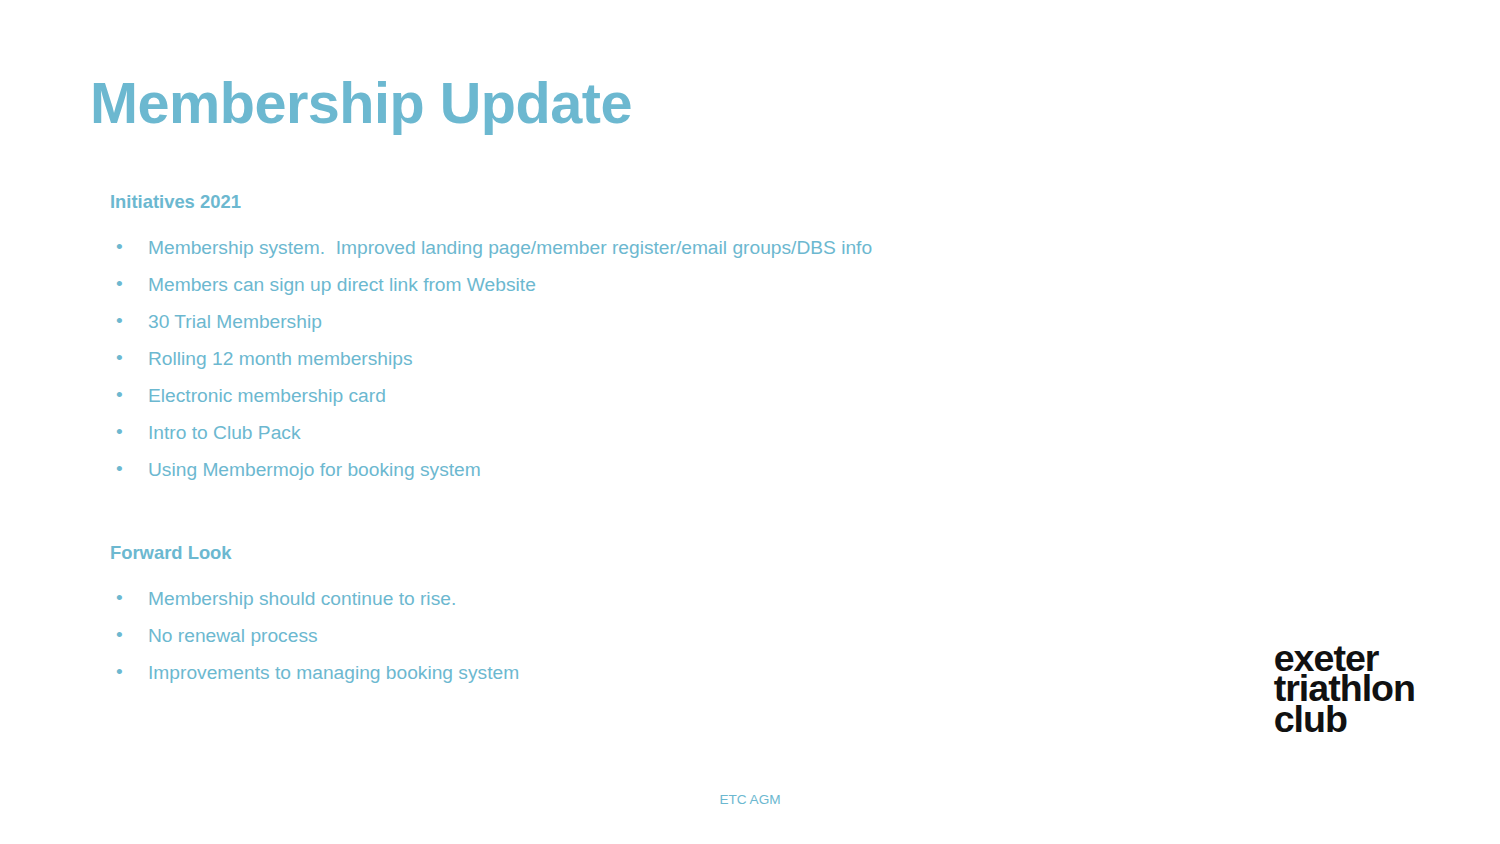Membership Update
Initiatives 2021
Membership system. Improved landing page/member register/email groups/DBS info
Members can sign up direct link from Website
30 Trial Membership
Rolling 12 month memberships
Electronic membership card
Intro to Club Pack
Using Membermojo for booking system
Forward Look
Membership should continue to rise.
No renewal process
Improvements to managing booking system
exeter triathlon club
ETC AGM